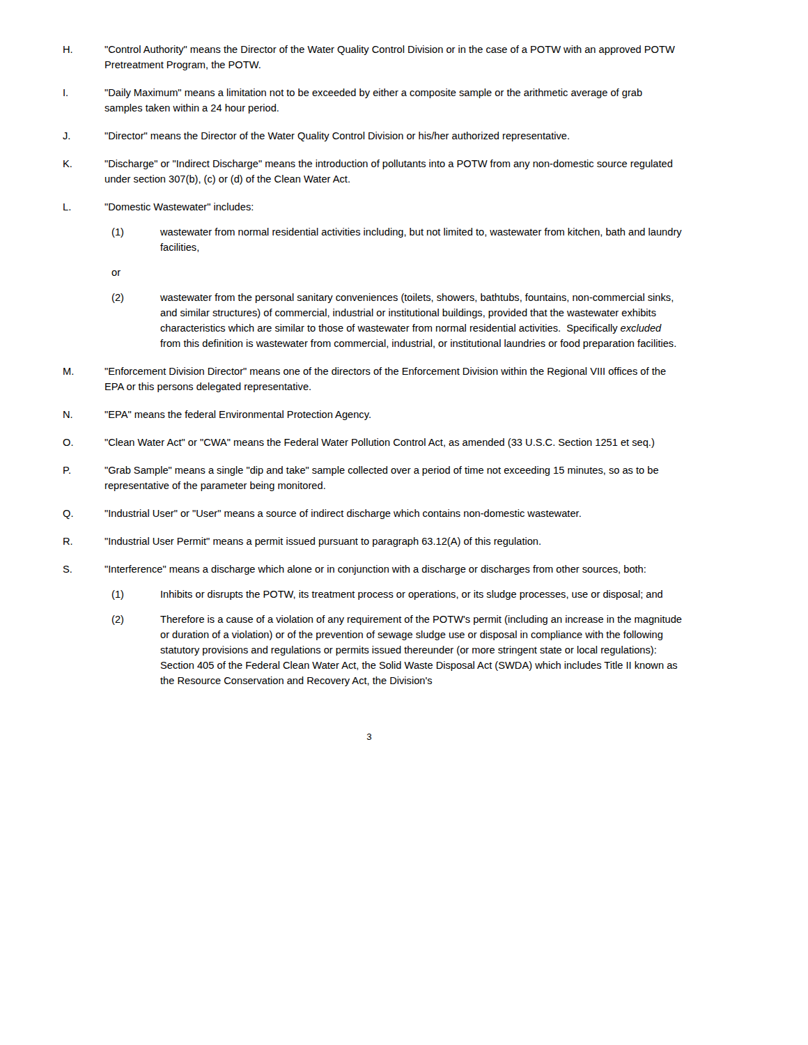H.
"Control Authority" means the Director of the Water Quality Control Division or in the case of a POTW with an approved POTW Pretreatment Program, the POTW.
I.
"Daily Maximum" means a limitation not to be exceeded by either a composite sample or the arithmetic average of grab samples taken within a 24 hour period.
J.
"Director" means the Director of the Water Quality Control Division or his/her authorized representative.
K.
"Discharge" or "Indirect Discharge" means the introduction of pollutants into a POTW from any non-domestic source regulated under section 307(b), (c) or (d) of the Clean Water Act.
L.
"Domestic Wastewater" includes:
(1)
wastewater from normal residential activities including, but not limited to, wastewater from kitchen, bath and laundry facilities,
or
(2)
wastewater from the personal sanitary conveniences (toilets, showers, bathtubs, fountains, non-commercial sinks, and similar structures) of commercial, industrial or institutional buildings, provided that the wastewater exhibits characteristics which are similar to those of wastewater from normal residential activities. Specifically excluded from this definition is wastewater from commercial, industrial, or institutional laundries or food preparation facilities.
M.
"Enforcement Division Director" means one of the directors of the Enforcement Division within the Regional VIII offices of the EPA or this persons delegated representative.
N.
"EPA" means the federal Environmental Protection Agency.
O.
"Clean Water Act" or "CWA" means the Federal Water Pollution Control Act, as amended (33 U.S.C. Section 1251 et seq.)
P.
"Grab Sample" means a single "dip and take" sample collected over a period of time not exceeding 15 minutes, so as to be representative of the parameter being monitored.
Q.
"Industrial User" or "User" means a source of indirect discharge which contains non-domestic wastewater.
R.
"Industrial User Permit" means a permit issued pursuant to paragraph 63.12(A) of this regulation.
S.
"Interference" means a discharge which alone or in conjunction with a discharge or discharges from other sources, both:
(1)
Inhibits or disrupts the POTW, its treatment process or operations, or its sludge processes, use or disposal; and
(2)
Therefore is a cause of a violation of any requirement of the POTW's permit (including an increase in the magnitude or duration of a violation) or of the prevention of sewage sludge use or disposal in compliance with the following statutory provisions and regulations or permits issued thereunder (or more stringent state or local regulations): Section 405 of the Federal Clean Water Act, the Solid Waste Disposal Act (SWDA) which includes Title II known as the Resource Conservation and Recovery Act, the Division's
3